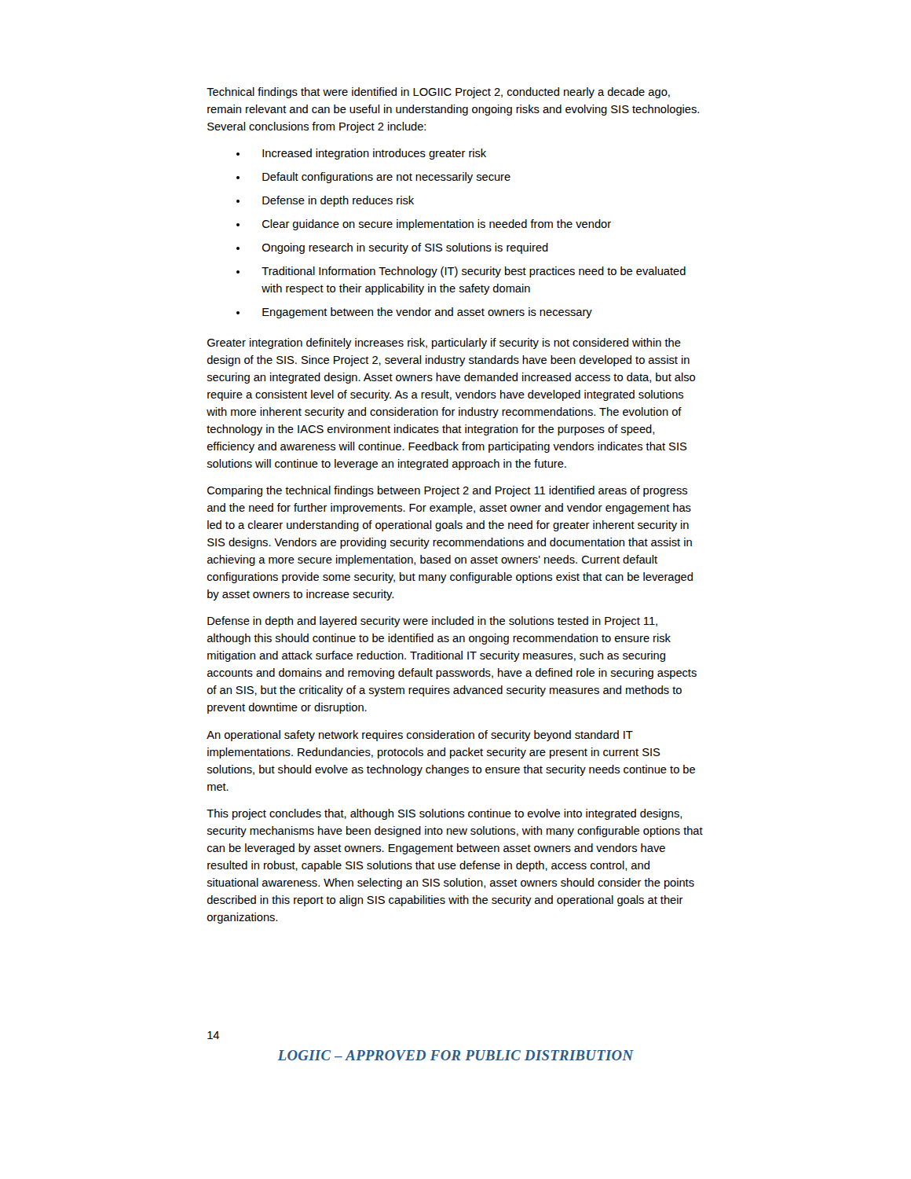Technical findings that were identified in LOGIIC Project 2, conducted nearly a decade ago, remain relevant and can be useful in understanding ongoing risks and evolving SIS technologies. Several conclusions from Project 2 include:
Increased integration introduces greater risk
Default configurations are not necessarily secure
Defense in depth reduces risk
Clear guidance on secure implementation is needed from the vendor
Ongoing research in security of SIS solutions is required
Traditional Information Technology (IT) security best practices need to be evaluated with respect to their applicability in the safety domain
Engagement between the vendor and asset owners is necessary
Greater integration definitely increases risk, particularly if security is not considered within the design of the SIS. Since Project 2, several industry standards have been developed to assist in securing an integrated design. Asset owners have demanded increased access to data, but also require a consistent level of security. As a result, vendors have developed integrated solutions with more inherent security and consideration for industry recommendations. The evolution of technology in the IACS environment indicates that integration for the purposes of speed, efficiency and awareness will continue. Feedback from participating vendors indicates that SIS solutions will continue to leverage an integrated approach in the future.
Comparing the technical findings between Project 2 and Project 11 identified areas of progress and the need for further improvements. For example, asset owner and vendor engagement has led to a clearer understanding of operational goals and the need for greater inherent security in SIS designs. Vendors are providing security recommendations and documentation that assist in achieving a more secure implementation, based on asset owners' needs. Current default configurations provide some security, but many configurable options exist that can be leveraged by asset owners to increase security.
Defense in depth and layered security were included in the solutions tested in Project 11, although this should continue to be identified as an ongoing recommendation to ensure risk mitigation and attack surface reduction. Traditional IT security measures, such as securing accounts and domains and removing default passwords, have a defined role in securing aspects of an SIS, but the criticality of a system requires advanced security measures and methods to prevent downtime or disruption.
An operational safety network requires consideration of security beyond standard IT implementations. Redundancies, protocols and packet security are present in current SIS solutions, but should evolve as technology changes to ensure that security needs continue to be met.
This project concludes that, although SIS solutions continue to evolve into integrated designs, security mechanisms have been designed into new solutions, with many configurable options that can be leveraged by asset owners. Engagement between asset owners and vendors have resulted in robust, capable SIS solutions that use defense in depth, access control, and situational awareness. When selecting an SIS solution, asset owners should consider the points described in this report to align SIS capabilities with the security and operational goals at their organizations.
14
LOGIIC – APPROVED FOR PUBLIC DISTRIBUTION